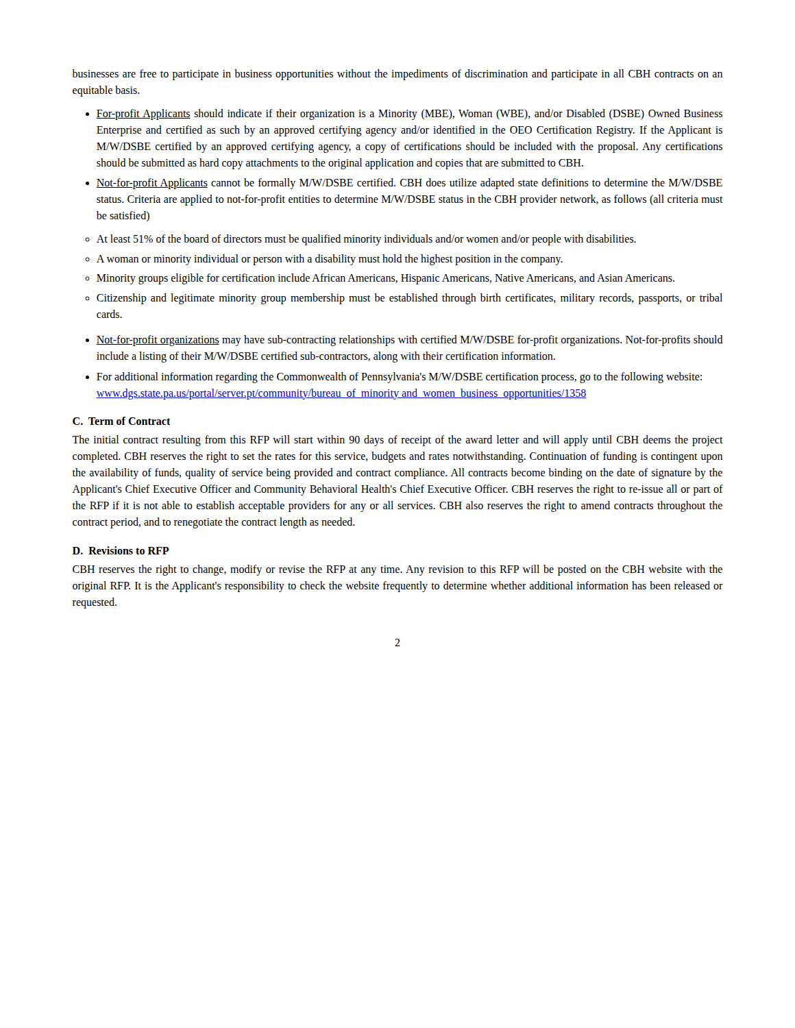businesses are free to participate in business opportunities without the impediments of discrimination and participate in all CBH contracts on an equitable basis.
For-profit Applicants should indicate if their organization is a Minority (MBE), Woman (WBE), and/or Disabled (DSBE) Owned Business Enterprise and certified as such by an approved certifying agency and/or identified in the OEO Certification Registry. If the Applicant is M/W/DSBE certified by an approved certifying agency, a copy of certifications should be included with the proposal. Any certifications should be submitted as hard copy attachments to the original application and copies that are submitted to CBH.
Not-for-profit Applicants cannot be formally M/W/DSBE certified. CBH does utilize adapted state definitions to determine the M/W/DSBE status. Criteria are applied to not-for-profit entities to determine M/W/DSBE status in the CBH provider network, as follows (all criteria must be satisfied)
At least 51% of the board of directors must be qualified minority individuals and/or women and/or people with disabilities.
A woman or minority individual or person with a disability must hold the highest position in the company.
Minority groups eligible for certification include African Americans, Hispanic Americans, Native Americans, and Asian Americans.
Citizenship and legitimate minority group membership must be established through birth certificates, military records, passports, or tribal cards.
Not-for-profit organizations may have sub-contracting relationships with certified M/W/DSBE for-profit organizations. Not-for-profits should include a listing of their M/W/DSBE certified sub-contractors, along with their certification information.
For additional information regarding the Commonwealth of Pennsylvania's M/W/DSBE certification process, go to the following website:
www.dgs.state.pa.us/portal/server.pt/community/bureau_of_minority and_women_business_opportunities/1358
C. Term of Contract
The initial contract resulting from this RFP will start within 90 days of receipt of the award letter and will apply until CBH deems the project completed. CBH reserves the right to set the rates for this service, budgets and rates notwithstanding. Continuation of funding is contingent upon the availability of funds, quality of service being provided and contract compliance. All contracts become binding on the date of signature by the Applicant's Chief Executive Officer and Community Behavioral Health's Chief Executive Officer. CBH reserves the right to re-issue all or part of the RFP if it is not able to establish acceptable providers for any or all services. CBH also reserves the right to amend contracts throughout the contract period, and to renegotiate the contract length as needed.
D. Revisions to RFP
CBH reserves the right to change, modify or revise the RFP at any time. Any revision to this RFP will be posted on the CBH website with the original RFP. It is the Applicant's responsibility to check the website frequently to determine whether additional information has been released or requested.
2